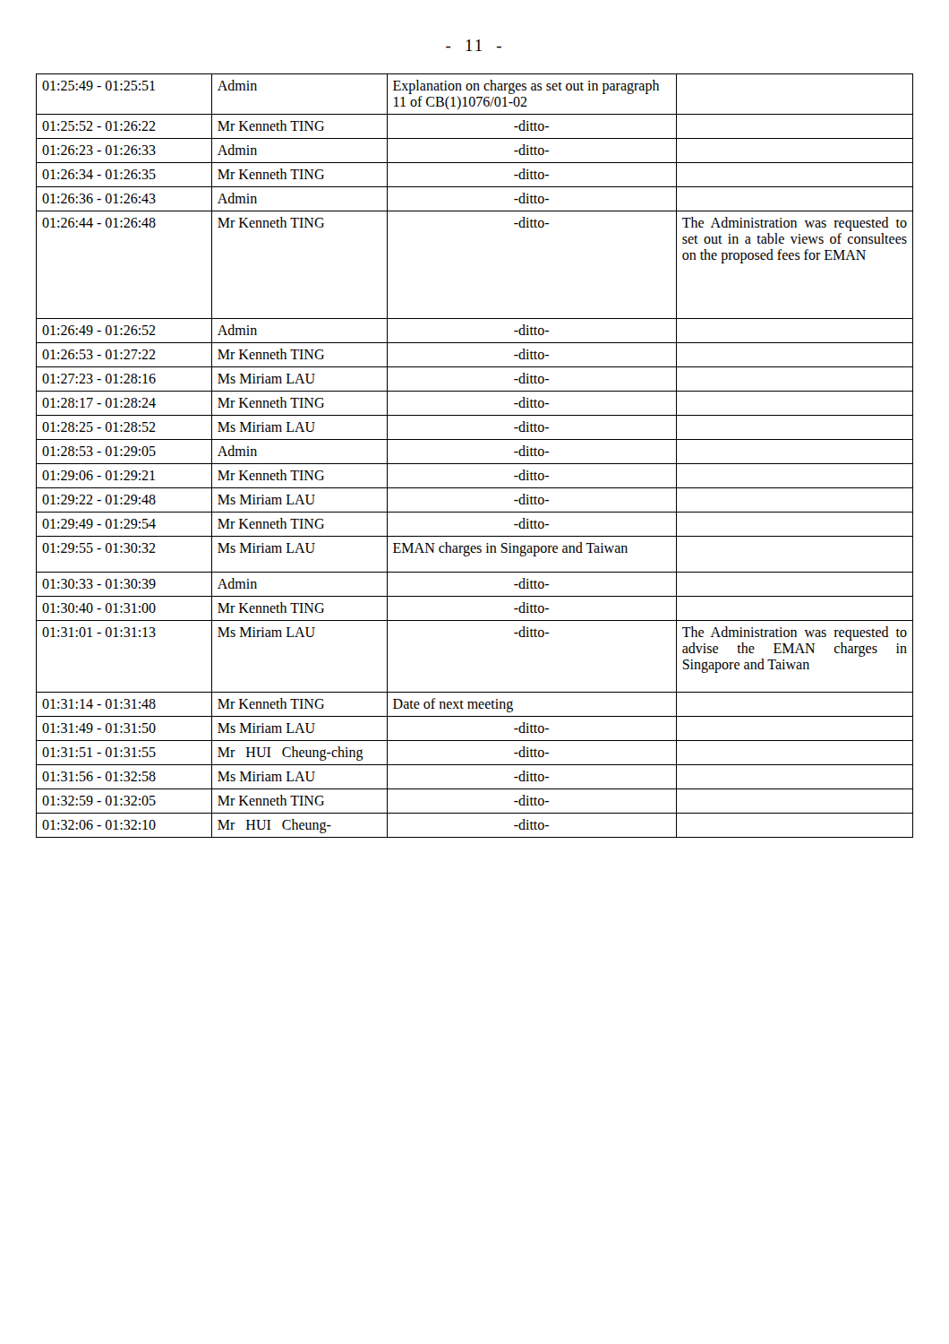- 11 -
| 01:25:49 - 01:25:51 | Admin | Explanation on charges as set out in paragraph 11 of CB(1)1076/01-02 | |
| 01:25:52 - 01:26:22 | Mr Kenneth TING | -ditto- | |
| 01:26:23 - 01:26:33 | Admin | -ditto- | |
| 01:26:34 - 01:26:35 | Mr Kenneth TING | -ditto- | |
| 01:26:36 - 01:26:43 | Admin | -ditto- | |
| 01:26:44 - 01:26:48 | Mr Kenneth TING | -ditto- | The Administration was requested to set out in a table views of consultees on the proposed fees for EMAN |
| 01:26:49 - 01:26:52 | Admin | -ditto- | |
| 01:26:53 - 01:27:22 | Mr Kenneth TING | -ditto- | |
| 01:27:23 - 01:28:16 | Ms Miriam LAU | -ditto- | |
| 01:28:17 - 01:28:24 | Mr Kenneth TING | -ditto- | |
| 01:28:25 - 01:28:52 | Ms Miriam LAU | -ditto- | |
| 01:28:53 - 01:29:05 | Admin | -ditto- | |
| 01:29:06 - 01:29:21 | Mr Kenneth TING | -ditto- | |
| 01:29:22 - 01:29:48 | Ms Miriam LAU | -ditto- | |
| 01:29:49 - 01:29:54 | Mr Kenneth TING | -ditto- | |
| 01:29:55 - 01:30:32 | Ms Miriam LAU | EMAN charges in Singapore and Taiwan | |
| 01:30:33 - 01:30:39 | Admin | -ditto- | |
| 01:30:40 - 01:31:00 | Mr Kenneth TING | -ditto- | |
| 01:31:01 - 01:31:13 | Ms Miriam LAU | -ditto- | The Administration was requested to advise the EMAN charges in Singapore and Taiwan |
| 01:31:14 - 01:31:48 | Mr Kenneth TING | Date of next meeting | |
| 01:31:49 - 01:31:50 | Ms Miriam LAU | -ditto- | |
| 01:31:51 - 01:31:55 | Mr HUI Cheung-ching | -ditto- | |
| 01:31:56 - 01:32:58 | Ms Miriam LAU | -ditto- | |
| 01:32:59 - 01:32:05 | Mr Kenneth TING | -ditto- | |
| 01:32:06 - 01:32:10 | Mr HUI Cheung- | -ditto- | |